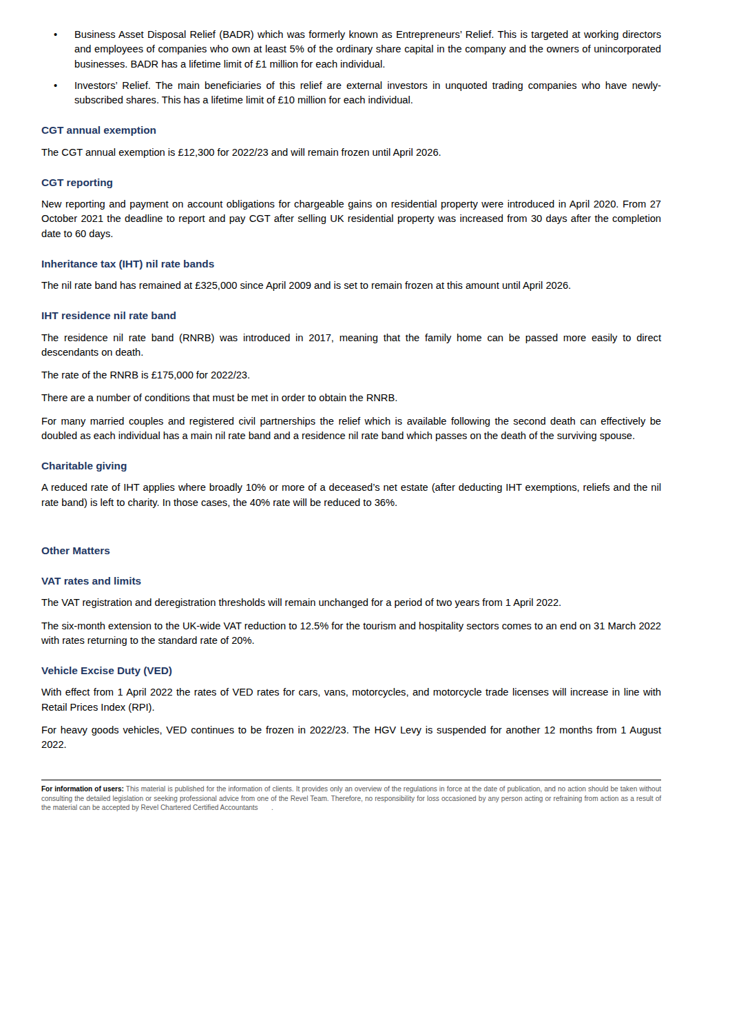Business Asset Disposal Relief (BADR) which was formerly known as Entrepreneurs’ Relief. This is targeted at working directors and employees of companies who own at least 5% of the ordinary share capital in the company and the owners of unincorporated businesses. BADR has a lifetime limit of £1 million for each individual.
Investors’ Relief. The main beneficiaries of this relief are external investors in unquoted trading companies who have newly-subscribed shares. This has a lifetime limit of £10 million for each individual.
CGT annual exemption
The CGT annual exemption is £12,300 for 2022/23 and will remain frozen until April 2026.
CGT reporting
New reporting and payment on account obligations for chargeable gains on residential property were introduced in April 2020. From 27 October 2021 the deadline to report and pay CGT after selling UK residential property was increased from 30 days after the completion date to 60 days.
Inheritance tax (IHT) nil rate bands
The nil rate band has remained at £325,000 since April 2009 and is set to remain frozen at this amount until April 2026.
IHT residence nil rate band
The residence nil rate band (RNRB) was introduced in 2017, meaning that the family home can be passed more easily to direct descendants on death.
The rate of the RNRB is £175,000 for 2022/23.
There are a number of conditions that must be met in order to obtain the RNRB.
For many married couples and registered civil partnerships the relief which is available following the second death can effectively be doubled as each individual has a main nil rate band and a residence nil rate band which passes on the death of the surviving spouse.
Charitable giving
A reduced rate of IHT applies where broadly 10% or more of a deceased’s net estate (after deducting IHT exemptions, reliefs and the nil rate band) is left to charity. In those cases, the 40% rate will be reduced to 36%.
Other Matters
VAT rates and limits
The VAT registration and deregistration thresholds will remain unchanged for a period of two years from 1 April 2022.
The six-month extension to the UK-wide VAT reduction to 12.5% for the tourism and hospitality sectors comes to an end on 31 March 2022 with rates returning to the standard rate of 20%.
Vehicle Excise Duty (VED)
With effect from 1 April 2022 the rates of VED rates for cars, vans, motorcycles, and motorcycle trade licenses will increase in line with Retail Prices Index (RPI).
For heavy goods vehicles, VED continues to be frozen in 2022/23. The HGV Levy is suspended for another 12 months from 1 August 2022.
For information of users: This material is published for the information of clients. It provides only an overview of the regulations in force at the date of publication, and no action should be taken without consulting the detailed legislation or seeking professional advice from one of the Revel Team. Therefore, no responsibility for loss occasioned by any person acting or refraining from action as a result of the material can be accepted by Revel Chartered Certified Accountants .